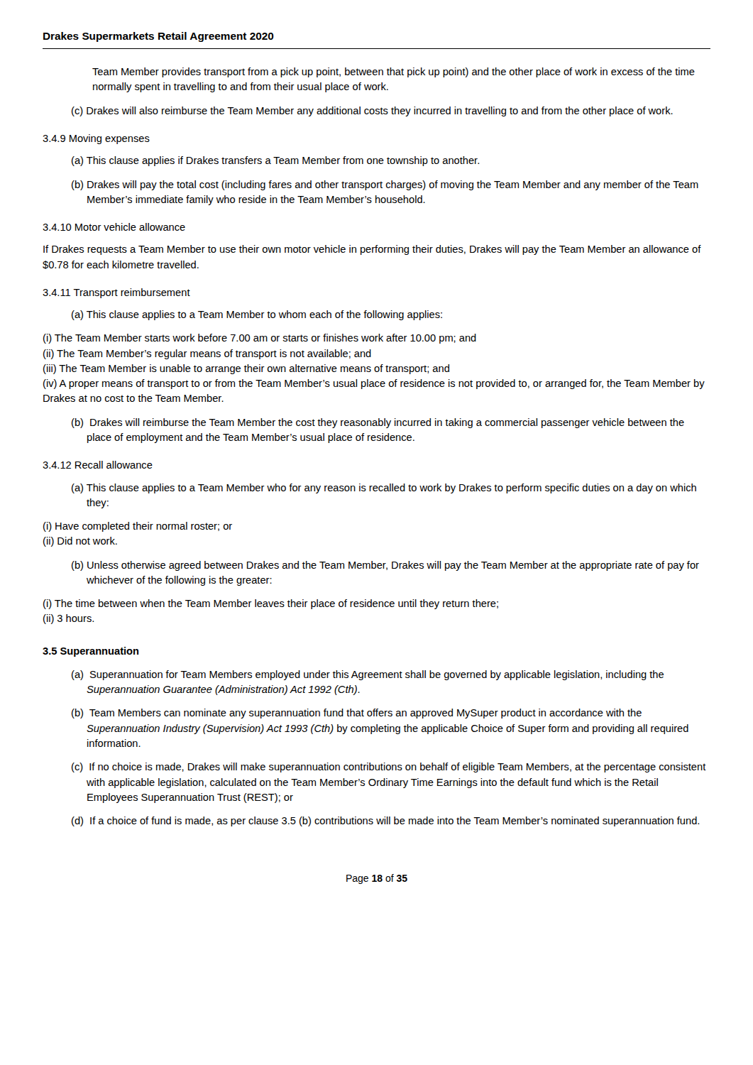Drakes Supermarkets Retail Agreement 2020
Team Member provides transport from a pick up point, between that pick up point) and the other place of work in excess of the time normally spent in travelling to and from their usual place of work.
(c) Drakes will also reimburse the Team Member any additional costs they incurred in travelling to and from the other place of work.
3.4.9 Moving expenses
(a) This clause applies if Drakes transfers a Team Member from one township to another.
(b) Drakes will pay the total cost (including fares and other transport charges) of moving the Team Member and any member of the Team Member’s immediate family who reside in the Team Member’s household.
3.4.10 Motor vehicle allowance
If Drakes requests a Team Member to use their own motor vehicle in performing their duties, Drakes will pay the Team Member an allowance of $0.78 for each kilometre travelled.
3.4.11 Transport reimbursement
(a) This clause applies to a Team Member to whom each of the following applies:
(i) The Team Member starts work before 7.00 am or starts or finishes work after 10.00 pm; and
(ii) The Team Member’s regular means of transport is not available; and
(iii) The Team Member is unable to arrange their own alternative means of transport; and
(iv) A proper means of transport to or from the Team Member’s usual place of residence is not provided to, or arranged for, the Team Member by Drakes at no cost to the Team Member.
(b) Drakes will reimburse the Team Member the cost they reasonably incurred in taking a commercial passenger vehicle between the place of employment and the Team Member’s usual place of residence.
3.4.12 Recall allowance
(a) This clause applies to a Team Member who for any reason is recalled to work by Drakes to perform specific duties on a day on which they:
(i) Have completed their normal roster; or
(ii) Did not work.
(b) Unless otherwise agreed between Drakes and the Team Member, Drakes will pay the Team Member at the appropriate rate of pay for whichever of the following is the greater:
(i) The time between when the Team Member leaves their place of residence until they return there;
(ii) 3 hours.
3.5 Superannuation
(a) Superannuation for Team Members employed under this Agreement shall be governed by applicable legislation, including the Superannuation Guarantee (Administration) Act 1992 (Cth).
(b) Team Members can nominate any superannuation fund that offers an approved MySuper product in accordance with the Superannuation Industry (Supervision) Act 1993 (Cth) by completing the applicable Choice of Super form and providing all required information.
(c) If no choice is made, Drakes will make superannuation contributions on behalf of eligible Team Members, at the percentage consistent with applicable legislation, calculated on the Team Member’s Ordinary Time Earnings into the default fund which is the Retail Employees Superannuation Trust (REST); or
(d) If a choice of fund is made, as per clause 3.5 (b) contributions will be made into the Team Member’s nominated superannuation fund.
Page 18 of 35